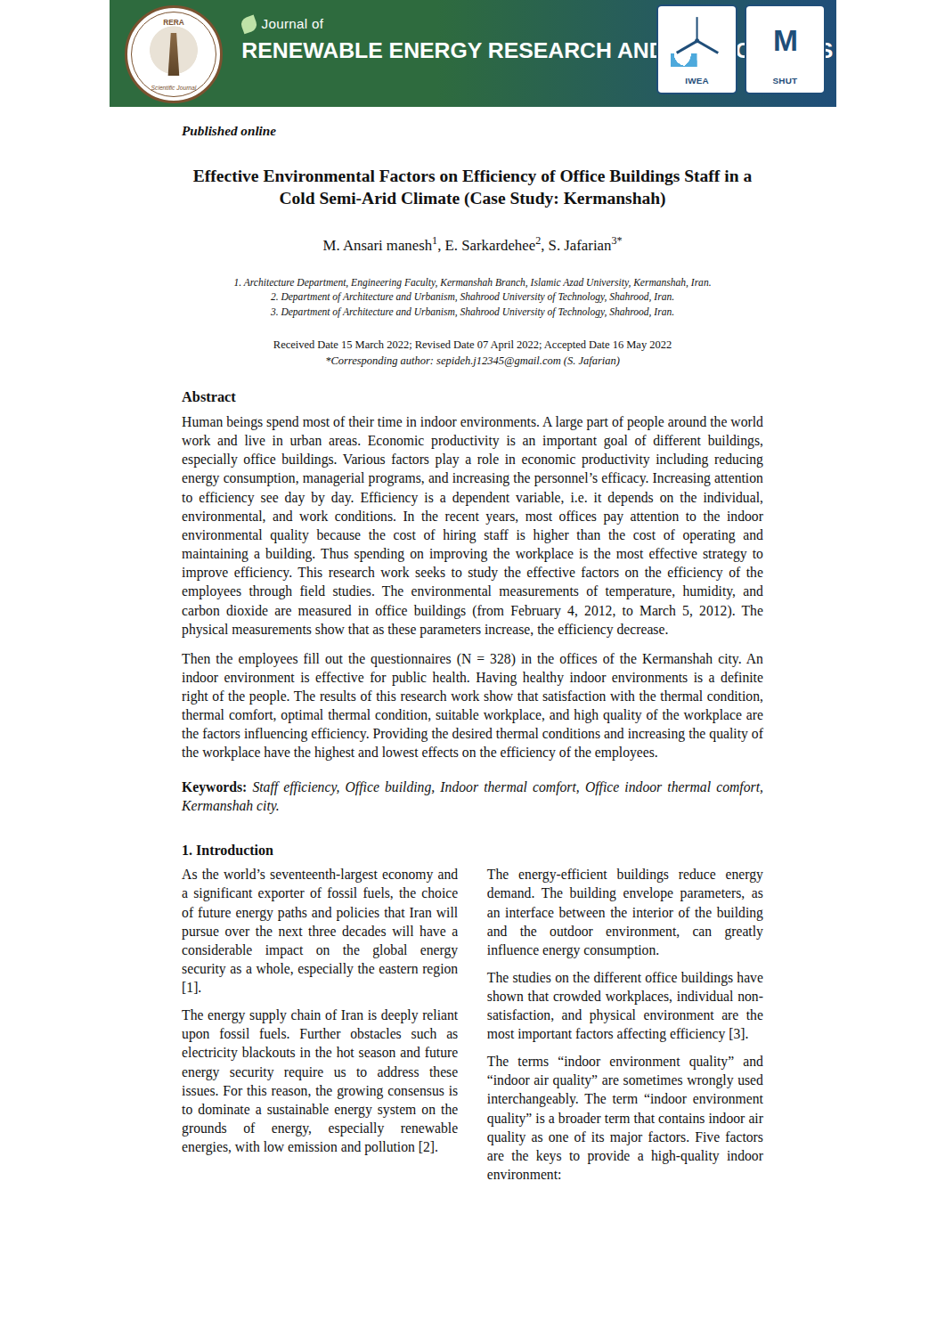RERA
Scientific Journal
Journal of
RENEWABLE ENERGY RESEARCH AND APPLICATIONS (RERA)
IWEA
M
SHUT
Published online
Effective Environmental Factors on Efficiency of Office Buildings Staff in a Cold Semi-Arid Climate (Case Study: Kermanshah)
M. Ansari manesh1, E. Sarkardehee2, S. Jafarian3*
1. Architecture Department, Engineering Faculty, Kermanshah Branch, Islamic Azad University, Kermanshah, Iran.
2. Department of Architecture and Urbanism, Shahrood University of Technology, Shahrood, Iran.
3. Department of Architecture and Urbanism, Shahrood University of Technology, Shahrood, Iran.
Received Date 15 March 2022; Revised Date 07 April 2022; Accepted Date 16 May 2022
*Corresponding author: sepideh.j12345@gmail.com (S. Jafarian)
Abstract
Human beings spend most of their time in indoor environments. A large part of people around the world work and live in urban areas. Economic productivity is an important goal of different buildings, especially office buildings. Various factors play a role in economic productivity including reducing energy consumption, managerial programs, and increasing the personnel’s efficacy. Increasing attention to efficiency see day by day. Efficiency is a dependent variable, i.e. it depends on the individual, environmental, and work conditions. In the recent years, most offices pay attention to the indoor environmental quality because the cost of hiring staff is higher than the cost of operating and maintaining a building. Thus spending on improving the workplace is the most effective strategy to improve efficiency. This research work seeks to study the effective factors on the efficiency of the employees through field studies. The environmental measurements of temperature, humidity, and carbon dioxide are measured in office buildings (from February 4, 2012, to March 5, 2012). The physical measurements show that as these parameters increase, the efficiency decrease.
Then the employees fill out the questionnaires (N = 328) in the offices of the Kermanshah city. An indoor environment is effective for public health. Having healthy indoor environments is a definite right of the people. The results of this research work show that satisfaction with the thermal condition, thermal comfort, optimal thermal condition, suitable workplace, and high quality of the workplace are the factors influencing efficiency. Providing the desired thermal conditions and increasing the quality of the workplace have the highest and lowest effects on the efficiency of the employees.
Keywords: Staff efficiency, Office building, Indoor thermal comfort, Office indoor thermal comfort, Kermanshah city.
1. Introduction
As the world’s seventeenth-largest economy and a significant exporter of fossil fuels, the choice of future energy paths and policies that Iran will pursue over the next three decades will have a considerable impact on the global energy security as a whole, especially the eastern region [1].
The energy supply chain of Iran is deeply reliant upon fossil fuels. Further obstacles such as electricity blackouts in the hot season and future energy security require us to address these issues. For this reason, the growing consensus is to dominate a sustainable energy system on the grounds of energy, especially renewable energies, with low emission and pollution [2].
The energy-efficient buildings reduce energy demand. The building envelope parameters, as an interface between the interior of the building and the outdoor environment, can greatly influence energy consumption.
The studies on the different office buildings have shown that crowded workplaces, individual non-satisfaction, and physical environment are the most important factors affecting efficiency [3].
The terms “indoor environment quality” and “indoor air quality” are sometimes wrongly used interchangeably. The term “indoor environment quality” is a broader term that contains indoor air quality as one of its major factors. Five factors are the keys to provide a high-quality indoor environment: